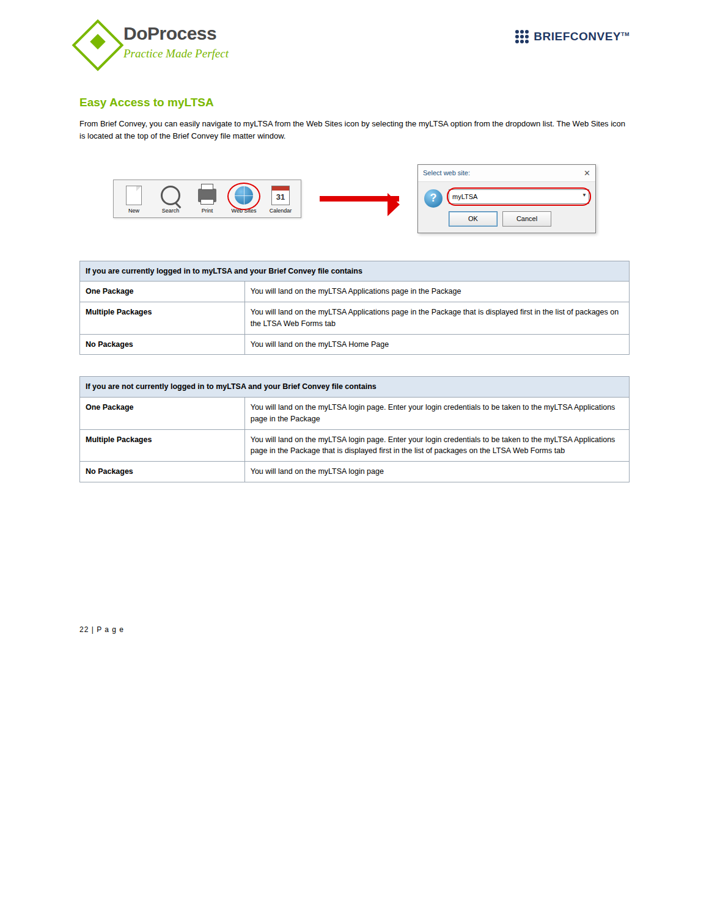DoProcess
Practice Made Perfect
BRIEFCONVEYTM
Easy Access to myLTSA
From Brief Convey, you can easily navigate to myLTSA from the Web Sites icon by selecting the myLTSA option from the dropdown list. The Web Sites icon is located at the top of the Brief Convey file matter window.
New
Search
Print
Web Sites
31
Calendar
Select web site: ✕
?
myLTSA
▼
OK
Cancel
| If you are currently logged in to myLTSA and your Brief Convey file contains |
| --- |
| One Package | You will land on the myLTSA Applications page in the Package |
| Multiple Packages | You will land on the myLTSA Applications page in the Package that is displayed first in the list of packages on the LTSA Web Forms tab |
| No Packages | You will land on the myLTSA Home Page |
| If you are not currently logged in to myLTSA and your Brief Convey file contains |
| --- |
| One Package | You will land on the myLTSA login page. Enter your login credentials to be taken to the myLTSA Applications page in the Package |
| Multiple Packages | You will land on the myLTSA login page. Enter your login credentials to be taken to the myLTSA Applications page in the Package that is displayed first in the list of packages on the LTSA Web Forms tab |
| No Packages | You will land on the myLTSA login page |
22 | P a g e